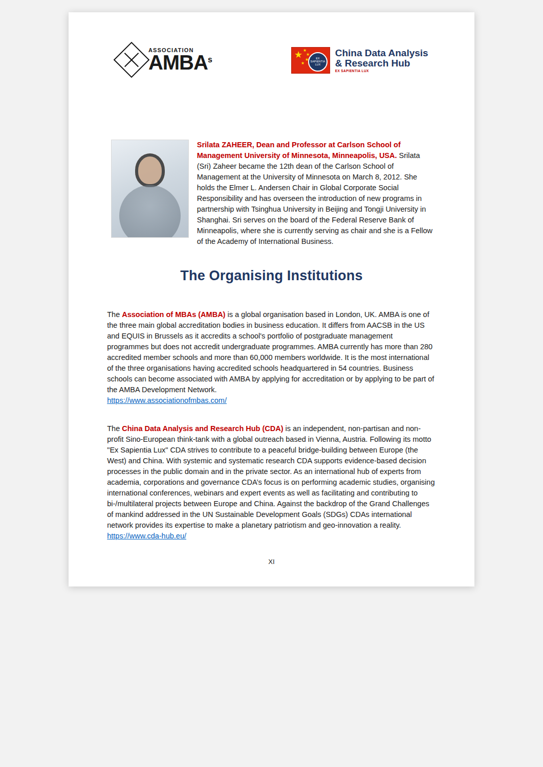ASSOCIATION AMBAs
★ ★ ★ ★ ★ EX SAPIENTIA LUX
China Data Analysis & Research Hub EX SAPIENTIA LUX
Srilata ZAHEER, Dean and Professor at Carlson School of Management University of Minnesota, Minneapolis, USA. Srilata (Sri) Zaheer became the 12th dean of the Carlson School of Management at the University of Minnesota on March 8, 2012. She holds the Elmer L. Andersen Chair in Global Corporate Social Responsibility and has overseen the introduction of new programs in partnership with Tsinghua University in Beijing and Tongji University in Shanghai. Sri serves on the board of the Federal Reserve Bank of Minneapolis, where she is currently serving as chair and she is a Fellow of the Academy of International Business.
The Organising Institutions
The Association of MBAs (AMBA) is a global organisation based in London, UK. AMBA is one of the three main global accreditation bodies in business education. It differs from AACSB in the US and EQUIS in Brussels as it accredits a school's portfolio of postgraduate management programmes but does not accredit undergraduate programmes. AMBA currently has more than 280 accredited member schools and more than 60,000 members worldwide. It is the most international of the three organisations having accredited schools headquartered in 54 countries. Business schools can become associated with AMBA by applying for accreditation or by applying to be part of the AMBA Development Network.
https://www.associationofmbas.com/
The China Data Analysis and Research Hub (CDA) is an independent, non-partisan and non-profit Sino-European think-tank with a global outreach based in Vienna, Austria. Following its motto "Ex Sapientia Lux" CDA strives to contribute to a peaceful bridge-building between Europe (the West) and China. With systemic and systematic research CDA supports evidence-based decision processes in the public domain and in the private sector. As an international hub of experts from academia, corporations and governance CDA’s focus is on performing academic studies, organising international conferences, webinars and expert events as well as facilitating and contributing to bi-/multilateral projects between Europe and China. Against the backdrop of the Grand Challenges of mankind addressed in the UN Sustainable Development Goals (SDGs) CDAs international network provides its expertise to make a planetary patriotism and geo-innovation a reality.
https://www.cda-hub.eu/
XI